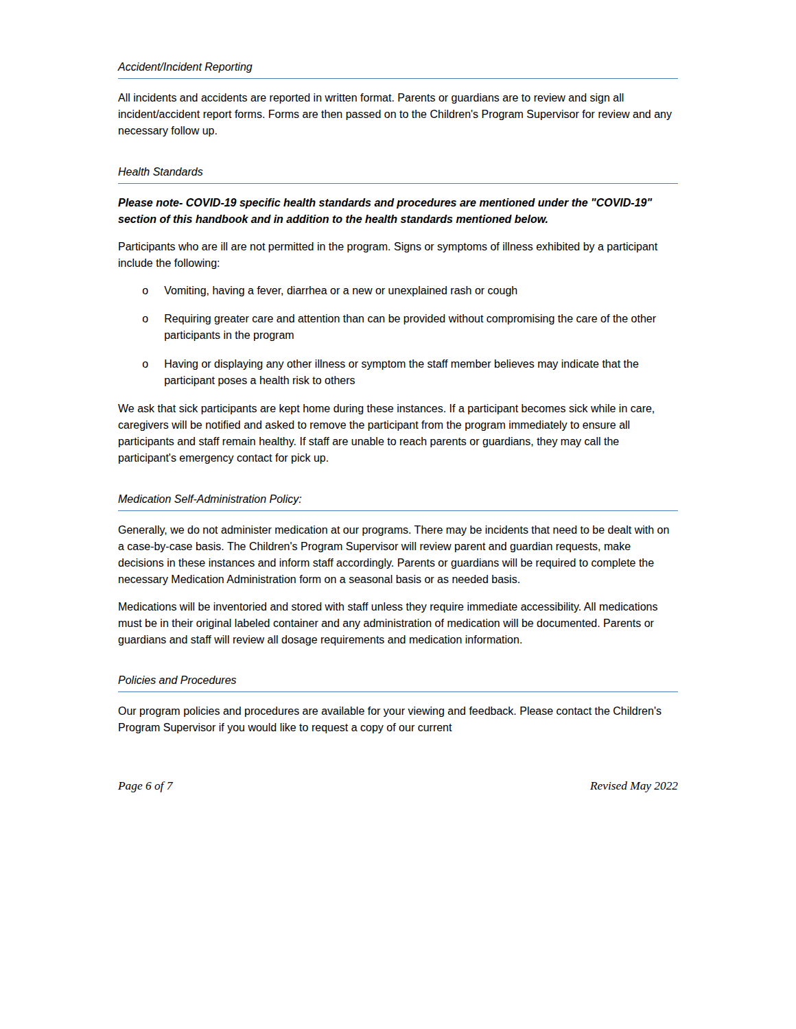Accident/Incident Reporting
All incidents and accidents are reported in written format. Parents or guardians are to review and sign all incident/accident report forms. Forms are then passed on to the Children's Program Supervisor for review and any necessary follow up.
Health Standards
Please note- COVID-19 specific health standards and procedures are mentioned under the "COVID-19" section of this handbook and in addition to the health standards mentioned below.
Participants who are ill are not permitted in the program. Signs or symptoms of illness exhibited by a participant include the following:
Vomiting, having a fever, diarrhea or a new or unexplained rash or cough
Requiring greater care and attention than can be provided without compromising the care of the other participants in the program
Having or displaying any other illness or symptom the staff member believes may indicate that the participant poses a health risk to others
We ask that sick participants are kept home during these instances. If a participant becomes sick while in care, caregivers will be notified and asked to remove the participant from the program immediately to ensure all participants and staff remain healthy. If staff are unable to reach parents or guardians, they may call the participant's emergency contact for pick up.
Medication Self-Administration Policy:
Generally, we do not administer medication at our programs. There may be incidents that need to be dealt with on a case-by-case basis. The Children's Program Supervisor will review parent and guardian requests, make decisions in these instances and inform staff accordingly. Parents or guardians will be required to complete the necessary Medication Administration form on a seasonal basis or as needed basis.
Medications will be inventoried and stored with staff unless they require immediate accessibility. All medications must be in their original labeled container and any administration of medication will be documented. Parents or guardians and staff will review all dosage requirements and medication information.
Policies and Procedures
Our program policies and procedures are available for your viewing and feedback. Please contact the Children's Program Supervisor if you would like to request a copy of our current
Page 6 of 7 Revised May 2022